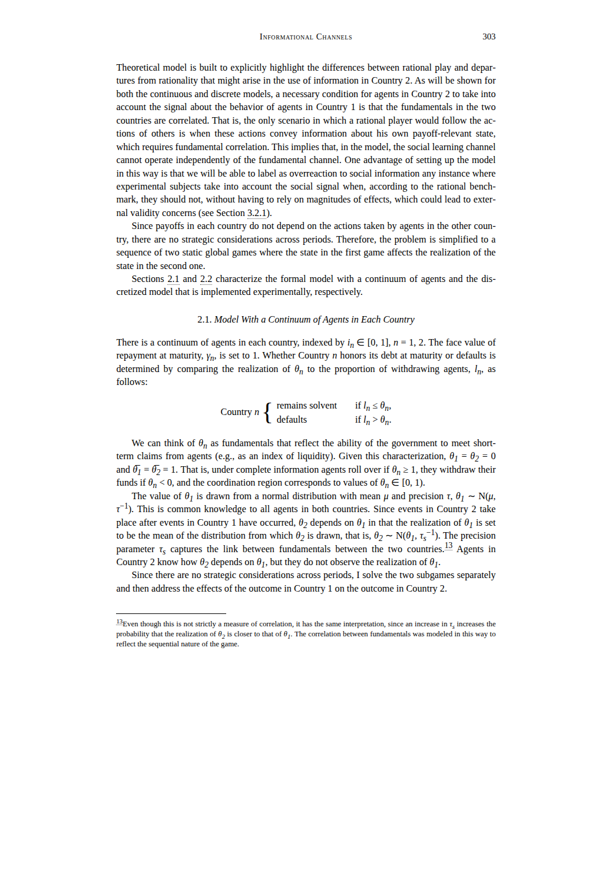Informational Channels 303
Theoretical model is built to explicitly highlight the differences between rational play and departures from rationality that might arise in the use of information in Country 2. As will be shown for both the continuous and discrete models, a necessary condition for agents in Country 2 to take into account the signal about the behavior of agents in Country 1 is that the fundamentals in the two countries are correlated. That is, the only scenario in which a rational player would follow the actions of others is when these actions convey information about his own payoff-relevant state, which requires fundamental correlation. This implies that, in the model, the social learning channel cannot operate independently of the fundamental channel. One advantage of setting up the model in this way is that we will be able to label as overreaction to social information any instance where experimental subjects take into account the social signal when, according to the rational benchmark, they should not, without having to rely on magnitudes of effects, which could lead to external validity concerns (see Section 3.2.1).
Since payoffs in each country do not depend on the actions taken by agents in the other country, there are no strategic considerations across periods. Therefore, the problem is simplified to a sequence of two static global games where the state in the first game affects the realization of the state in the second one.
Sections 2.1 and 2.2 characterize the formal model with a continuum of agents and the discretized model that is implemented experimentally, respectively.
2.1. Model With a Continuum of Agents in Each Country
There is a continuum of agents in each country, indexed by in ∈ [0, 1], n = 1, 2. The face value of repayment at maturity, γn, is set to 1. Whether Country n honors its debt at maturity or defaults is determined by comparing the realization of θn to the proportion of withdrawing agents, ln, as follows:
Country n {
| remains solvent | if l n ≤ θ n , |
| defaults | if l n > θ n . |
We can think of θn as fundamentals that reflect the ability of the government to meet short-term claims from agents (e.g., as an index of liquidity). Given this characterization, θ1 = θ2 = 0 and θ̅1 = θ̅2 = 1. That is, under complete information agents roll over if θn ≥ 1, they withdraw their funds if θn < 0, and the coordination region corresponds to values of θn ∈ [0, 1).
The value of θ1 is drawn from a normal distribution with mean μ and precision τ, θ1 ∼ N(μ, τ−1). This is common knowledge to all agents in both countries. Since events in Country 2 take place after events in Country 1 have occurred, θ2 depends on θ1 in that the realization of θ1 is set to be the mean of the distribution from which θ2 is drawn, that is, θ2 ∼ N(θ1, τs−1). The precision parameter τs captures the link between fundamentals between the two countries.13 Agents in Country 2 know how θ2 depends on θ1, but they do not observe the realization of θ1.
Since there are no strategic considerations across periods, I solve the two subgames separately and then address the effects of the outcome in Country 1 on the outcome in Country 2.
13Even though this is not strictly a measure of correlation, it has the same interpretation, since an increase in τs increases the probability that the realization of θ2 is closer to that of θ1. The correlation between fundamentals was modeled in this way to reflect the sequential nature of the game.